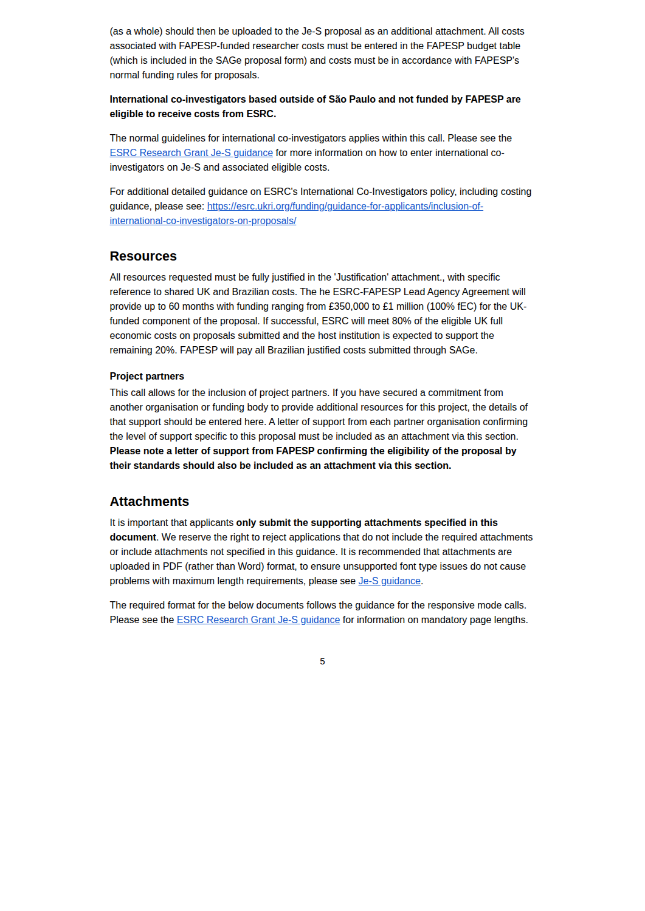(as a whole) should then be uploaded to the Je-S proposal as an additional attachment. All costs associated with FAPESP-funded researcher costs must be entered in the FAPESP budget table (which is included in the SAGe proposal form) and costs must be in accordance with FAPESP's normal funding rules for proposals.
International co-investigators based outside of São Paulo and not funded by FAPESP are eligible to receive costs from ESRC.
The normal guidelines for international co-investigators applies within this call. Please see the ESRC Research Grant Je-S guidance for more information on how to enter international co-investigators on Je-S and associated eligible costs.
For additional detailed guidance on ESRC's International Co-Investigators policy, including costing guidance, please see: https://esrc.ukri.org/funding/guidance-for-applicants/inclusion-of-international-co-investigators-on-proposals/
Resources
All resources requested must be fully justified in the 'Justification' attachment., with specific reference to shared UK and Brazilian costs. The he ESRC-FAPESP Lead Agency Agreement will provide up to 60 months with funding ranging from £350,000 to £1 million (100% fEC) for the UK-funded component of the proposal. If successful, ESRC will meet 80% of the eligible UK full economic costs on proposals submitted and the host institution is expected to support the remaining 20%. FAPESP will pay all Brazilian justified costs submitted through SAGe.
Project partners
This call allows for the inclusion of project partners. If you have secured a commitment from another organisation or funding body to provide additional resources for this project, the details of that support should be entered here. A letter of support from each partner organisation confirming the level of support specific to this proposal must be included as an attachment via this section. Please note a letter of support from FAPESP confirming the eligibility of the proposal by their standards should also be included as an attachment via this section.
Attachments
It is important that applicants only submit the supporting attachments specified in this document. We reserve the right to reject applications that do not include the required attachments or include attachments not specified in this guidance. It is recommended that attachments are uploaded in PDF (rather than Word) format, to ensure unsupported font type issues do not cause problems with maximum length requirements, please see Je-S guidance.
The required format for the below documents follows the guidance for the responsive mode calls. Please see the ESRC Research Grant Je-S guidance for information on mandatory page lengths.
5